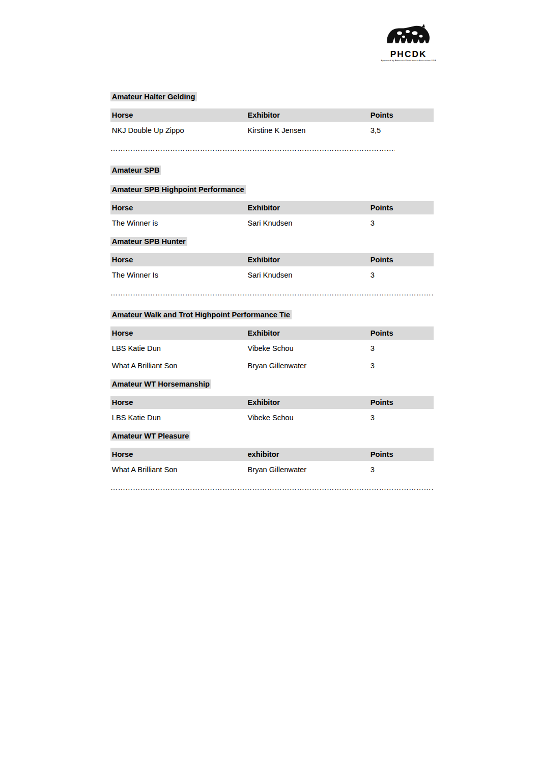PHCDK
Approved by American Paint Horse Association USA
Amateur Halter Gelding
| Horse | Exhibitor | Points |
| --- | --- | --- |
| NKJ Double Up Zippo | Kirstine K Jensen | 3,5 |
…………………………………………………………………………………………………………………………………………………………………….
Amateur SPB
Amateur SPB Highpoint Performance
| Horse | Exhibitor | Points |
| --- | --- | --- |
| The Winner is | Sari Knudsen | 3 |
Amateur SPB Hunter
| Horse | Exhibitor | Points |
| --- | --- | --- |
| The Winner Is | Sari Knudsen | 3 |
………………………………………………………………………………………………………………………………………………………………………………………
Amateur Walk and Trot Highpoint Performance Tie
| Horse | Exhibitor | Points |
| --- | --- | --- |
| LBS Katie Dun | Vibeke Schou | 3 |
| What A Brilliant Son | Bryan Gillenwater | 3 |
Amateur WT Horsemanship
| Horse | Exhibitor | Points |
| --- | --- | --- |
| LBS Katie Dun | Vibeke Schou | 3 |
Amateur WT Pleasure
| Horse | exhibitor | Points |
| --- | --- | --- |
| What A Brilliant Son | Bryan Gillenwater | 3 |
………………………………………………………………………………………………………………………………………………………………………………………